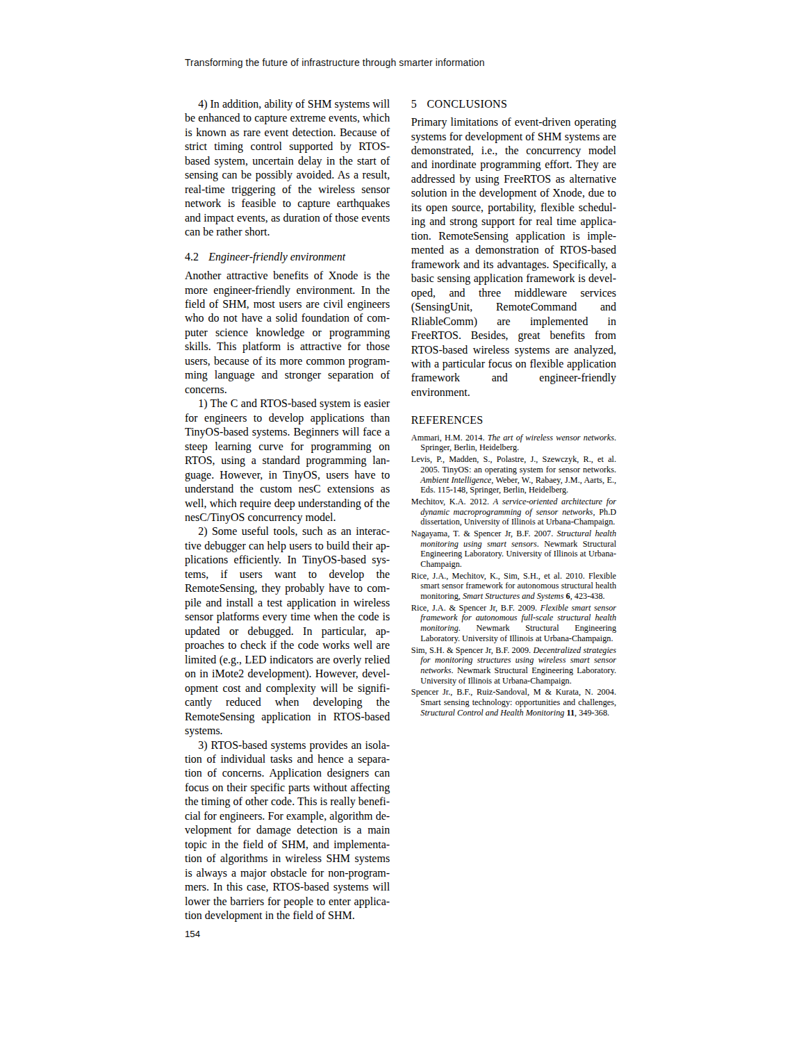Transforming the future of infrastructure through smarter information
4) In addition, ability of SHM systems will be enhanced to capture extreme events, which is known as rare event detection. Because of strict timing control supported by RTOS-based system, uncertain delay in the start of sensing can be possibly avoided. As a result, real-time triggering of the wireless sensor network is feasible to capture earthquakes and impact events, as duration of those events can be rather short.
4.2 Engineer-friendly environment
Another attractive benefits of Xnode is the more engineer-friendly environment. In the field of SHM, most users are civil engineers who do not have a solid foundation of computer science knowledge or programming skills. This platform is attractive for those users, because of its more common programming language and stronger separation of concerns.
1) The C and RTOS-based system is easier for engineers to develop applications than TinyOS-based systems. Beginners will face a steep learning curve for programming on RTOS, using a standard programming language. However, in TinyOS, users have to understand the custom nesC extensions as well, which require deep understanding of the nesC/TinyOS concurrency model.
2) Some useful tools, such as an interactive debugger can help users to build their applications efficiently. In TinyOS-based systems, if users want to develop the RemoteSensing, they probably have to compile and install a test application in wireless sensor platforms every time when the code is updated or debugged. In particular, approaches to check if the code works well are limited (e.g., LED indicators are overly relied on in iMote2 development). However, development cost and complexity will be significantly reduced when developing the RemoteSensing application in RTOS-based systems.
3) RTOS-based systems provides an isolation of individual tasks and hence a separation of concerns. Application designers can focus on their specific parts without affecting the timing of other code. This is really beneficial for engineers. For example, algorithm development for damage detection is a main topic in the field of SHM, and implementation of algorithms in wireless SHM systems is always a major obstacle for non-programmers. In this case, RTOS-based systems will lower the barriers for people to enter application development in the field of SHM.
5 CONCLUSIONS
Primary limitations of event-driven operating systems for development of SHM systems are demonstrated, i.e., the concurrency model and inordinate programming effort. They are addressed by using FreeRTOS as alternative solution in the development of Xnode, due to its open source, portability, flexible scheduling and strong support for real time application. RemoteSensing application is implemented as a demonstration of RTOS-based framework and its advantages. Specifically, a basic sensing application framework is developed, and three middleware services (SensingUnit, RemoteCommand and RliableComm) are implemented in FreeRTOS. Besides, great benefits from RTOS-based wireless systems are analyzed, with a particular focus on flexible application framework and engineer-friendly environment.
REFERENCES
Ammari, H.M. 2014. The art of wireless wensor networks. Springer, Berlin, Heidelberg.
Levis, P., Madden, S., Polastre, J., Szewczyk, R., et al. 2005. TinyOS: an operating system for sensor networks. Ambient Intelligence, Weber, W., Rabaey, J.M., Aarts, E., Eds. 115-148, Springer, Berlin, Heidelberg.
Mechitov, K.A. 2012. A service-oriented architecture for dynamic macroprogramming of sensor networks, Ph.D dissertation, University of Illinois at Urbana-Champaign.
Nagayama, T. & Spencer Jr, B.F. 2007. Structural health monitoring using smart sensors. Newmark Structural Engineering Laboratory. University of Illinois at Urbana-Champaign.
Rice, J.A., Mechitov, K., Sim, S.H., et al. 2010. Flexible smart sensor framework for autonomous structural health monitoring, Smart Structures and Systems 6, 423-438.
Rice, J.A. & Spencer Jr, B.F. 2009. Flexible smart sensor framework for autonomous full-scale structural health monitoring. Newmark Structural Engineering Laboratory. University of Illinois at Urbana-Champaign.
Sim, S.H. & Spencer Jr, B.F. 2009. Decentralized strategies for monitoring structures using wireless smart sensor networks. Newmark Structural Engineering Laboratory. University of Illinois at Urbana-Champaign.
Spencer Jr., B.F., Ruiz-Sandoval, M & Kurata, N. 2004. Smart sensing technology: opportunities and challenges, Structural Control and Health Monitoring 11, 349-368.
154